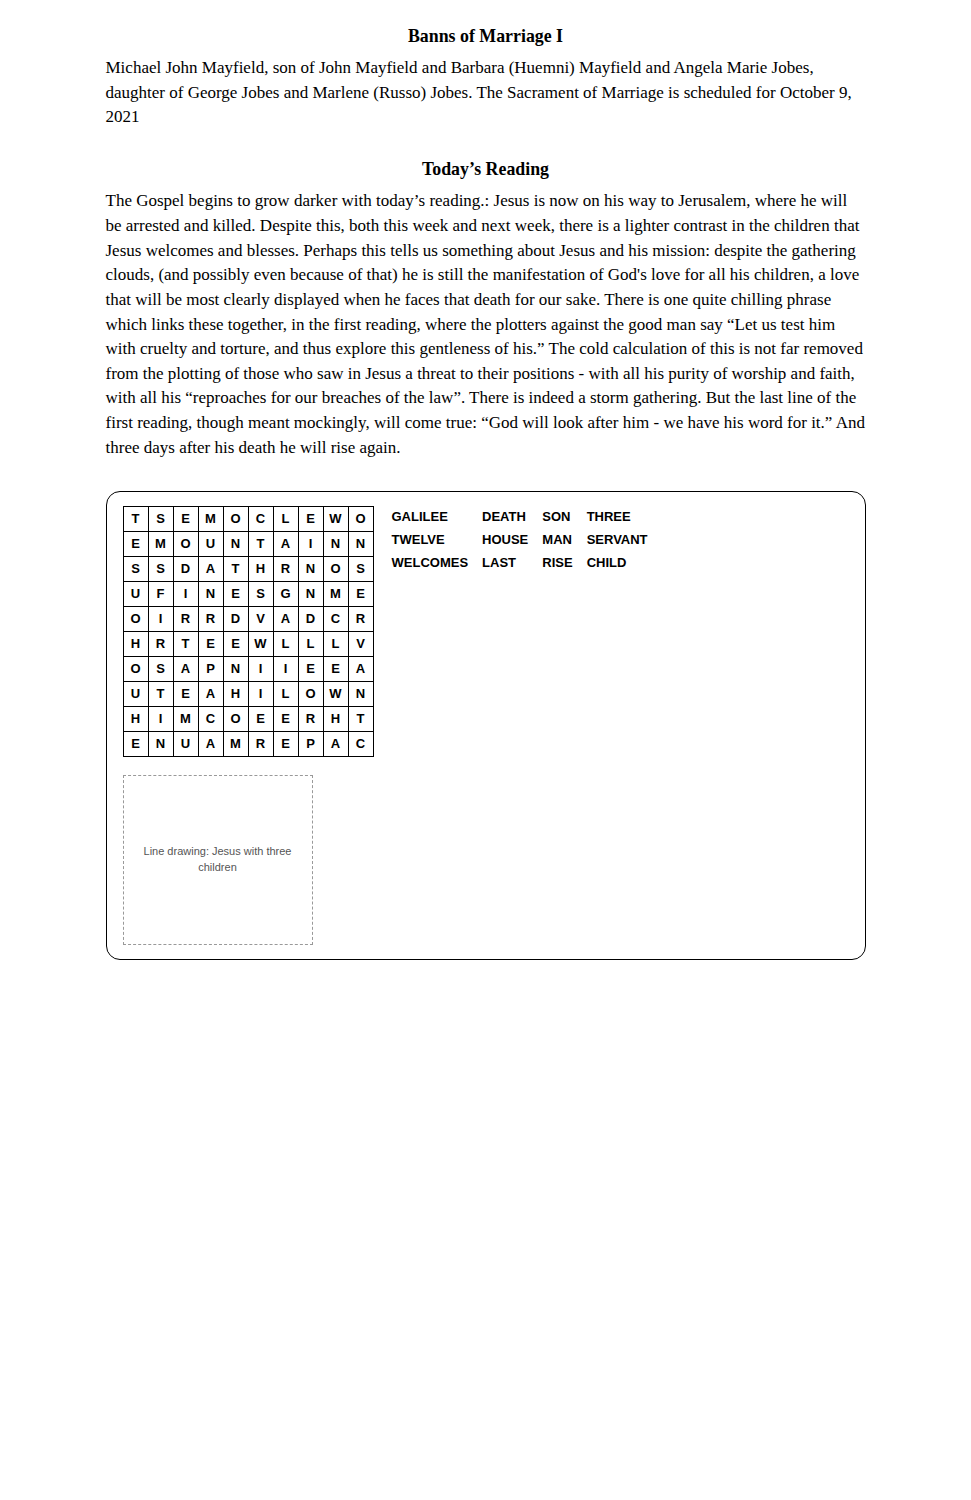Banns of Marriage I
Michael John Mayfield, son of John Mayfield and Barbara (Huemni) Mayfield and Angela Marie Jobes, daughter of George Jobes and Marlene (Russo) Jobes. The Sacrament of Marriage is scheduled for October 9, 2021
Today’s Reading
The Gospel begins to grow darker with today’s reading.: Jesus is now on his way to Jerusalem, where he will be arrested and killed. Despite this, both this week and next week, there is a lighter contrast in the children that Jesus welcomes and blesses. Perhaps this tells us something about Jesus and his mission: despite the gathering clouds, (and possibly even because of that) he is still the manifestation of God's love for all his children, a love that will be most clearly displayed when he faces that death for our sake. There is one quite chilling phrase which links these together, in the first reading, where the plotters against the good man say “Let us test him with cruelty and torture, and thus explore this gentleness of his.” The cold calculation of this is not far removed from the plotting of those who saw in Jesus a threat to their positions - with all his purity of worship and faith, with all his “reproaches for our breaches of the law”. There is indeed a storm gathering. But the last line of the first reading, though meant mockingly, will come true: “God will look after him - we have his word for it.” And three days after his death he will rise again.
| T | S | E | M | O | C | L | E | W | O |
| E | M | O | U | N | T | A | I | N | N |
| S | S | D | A | T | H | R | N | O | S |
| U | F | I | N | E | S | G | N | M | E |
| O | I | R | R | D | V | A | D | C | R |
| H | R | T | E | E | W | L | L | L | V |
| O | S | A | P | N | I | I | E | E | A |
| U | T | E | A | H | I | L | O | W | N |
| H | I | M | C | O | E | E | R | H | T |
| E | N | U | A | M | R | E | P | A | C |
| GALILEE | DEATH | SON | THREE |
| TWELVE | HOUSE | MAN | SERVANT |
| WELCOMES | LAST | RISE | CHILD |
Line drawing: Jesus with three children